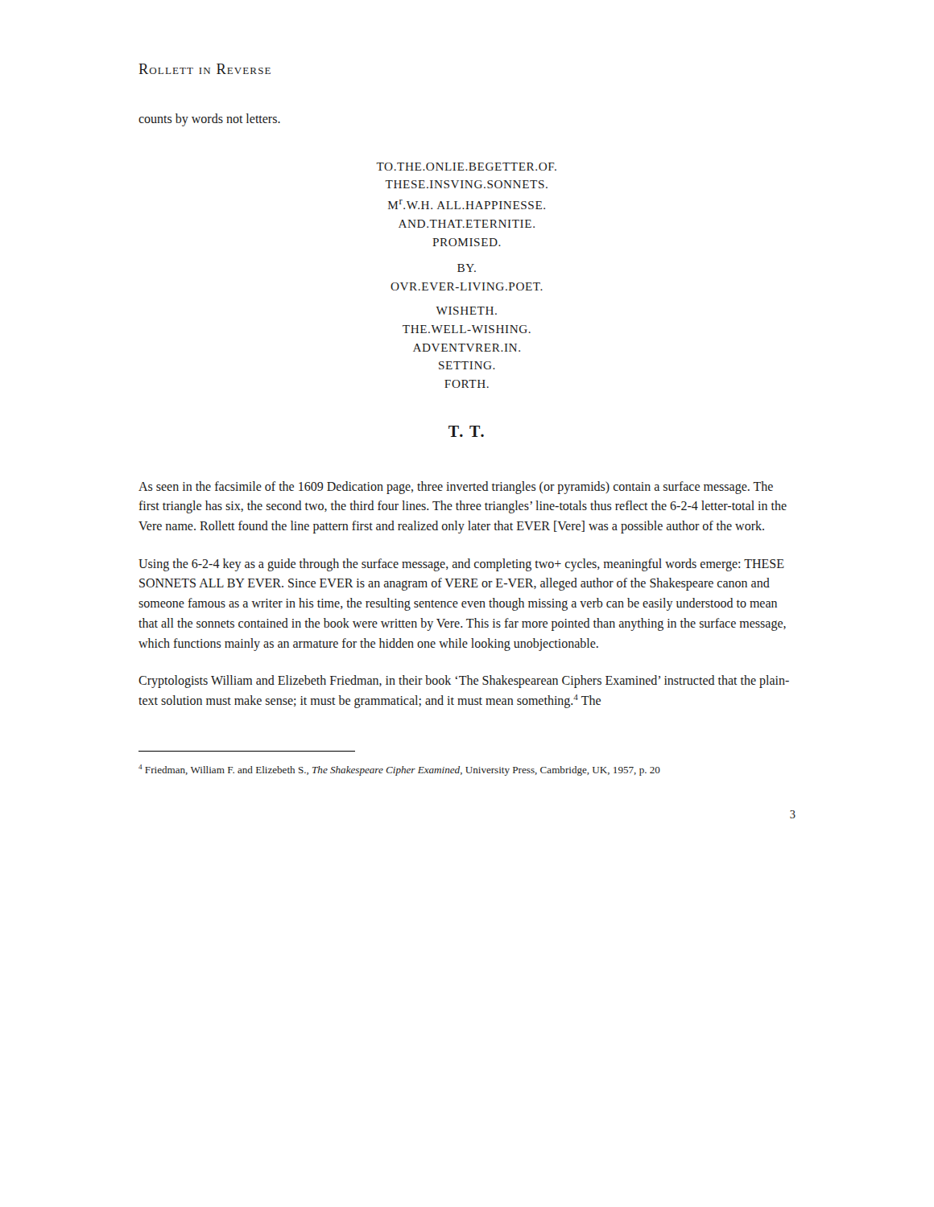Rollett in Reverse
counts by words not letters.
TO.THE.ONLIE.BEGETTER.OF.
THESE.INSVING.SONNETS.
Mr.W.H. ALL.HAPPINESSE.
AND.THAT.ETERNITIE.
PROMISED.
BY.
OVR.EVER-LIVING.POET.
WISHETH.
THE.WELL-WISHING.
ADVENTVRER.IN.
SETTING.
FORTH.
T. T.
As seen in the facsimile of the 1609 Dedication page, three inverted triangles (or pyramids) contain a surface message. The first triangle has six, the second two, the third four lines. The three triangles’ line-totals thus reflect the 6-2-4 letter-total in the Vere name. Rollett found the line pattern first and realized only later that EVER [Vere] was a possible author of the work.
Using the 6-2-4 key as a guide through the surface message, and completing two+ cycles, meaningful words emerge: THESE SONNETS ALL BY EVER. Since EVER is an anagram of VERE or E-VER, alleged author of the Shakespeare canon and someone famous as a writer in his time, the resulting sentence even though missing a verb can be easily understood to mean that all the sonnets contained in the book were written by Vere. This is far more pointed than anything in the surface message, which functions mainly as an armature for the hidden one while looking unobjectionable.
Cryptologists William and Elizebeth Friedman, in their book ‘The Shakespearean Ciphers Examined’ instructed that the plain-text solution must make sense; it must be grammatical; and it must mean something.4 The
4 Friedman, William F. and Elizebeth S., The Shakespeare Cipher Examined, University Press, Cambridge, UK, 1957, p. 20
3